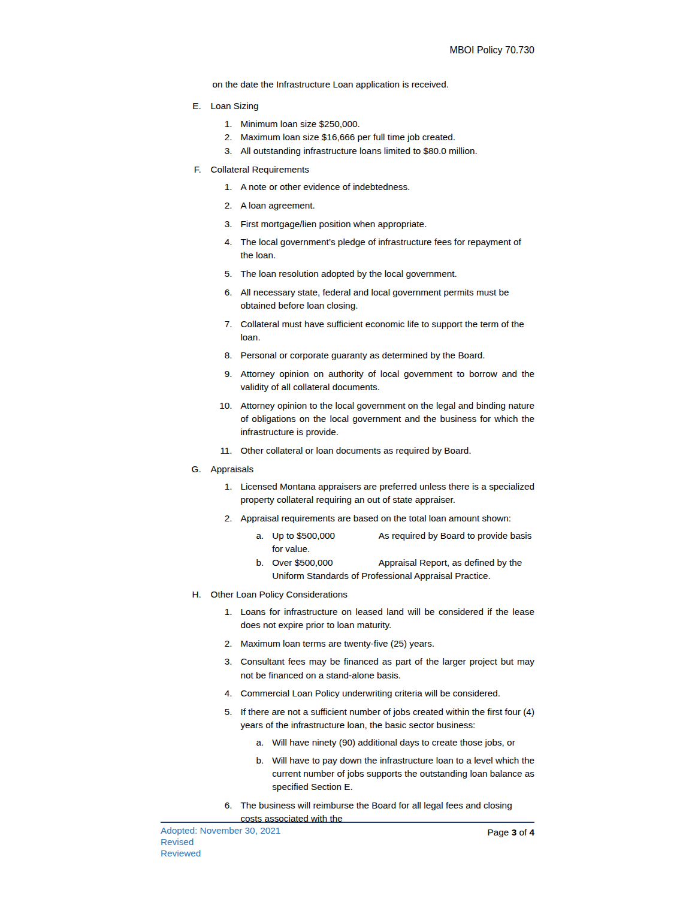MBOI Policy 70.730
on the date the Infrastructure Loan application is received.
Loan Sizing
Minimum loan size $250,000.
Maximum loan size $16,666 per full time job created.
All outstanding infrastructure loans limited to $80.0 million.
Collateral Requirements
A note or other evidence of indebtedness.
A loan agreement.
First mortgage/lien position when appropriate.
The local government’s pledge of infrastructure fees for repayment of the loan.
The loan resolution adopted by the local government.
All necessary state, federal and local government permits must be obtained before loan closing.
Collateral must have sufficient economic life to support the term of the loan.
Personal or corporate guaranty as determined by the Board.
Attorney opinion on authority of local government to borrow and the validity of all collateral documents.
Attorney opinion to the local government on the legal and binding nature of obligations on the local government and the business for which the infrastructure is provide.
Other collateral or loan documents as required by Board.
Appraisals
Licensed Montana appraisers are preferred unless there is a specialized property collateral requiring an out of state appraiser.
Appraisal requirements are based on the total loan amount shown:
Up to $500,000 As required by Board to provide basis for value.
Over $500,000 Appraisal Report, as defined by the Uniform Standards of Professional Appraisal Practice.
Other Loan Policy Considerations
Loans for infrastructure on leased land will be considered if the lease does not expire prior to loan maturity.
Maximum loan terms are twenty-five (25) years.
Consultant fees may be financed as part of the larger project but may not be financed on a stand-alone basis.
Commercial Loan Policy underwriting criteria will be considered.
If there are not a sufficient number of jobs created within the first four (4) years of the infrastructure loan, the basic sector business:
Will have ninety (90) additional days to create those jobs, or
Will have to pay down the infrastructure loan to a level which the current number of jobs supports the outstanding loan balance as specified Section E.
The business will reimburse the Board for all legal fees and closing costs associated with the
Adopted: November 30, 2021
Revised
Reviewed
Page 3 of 4